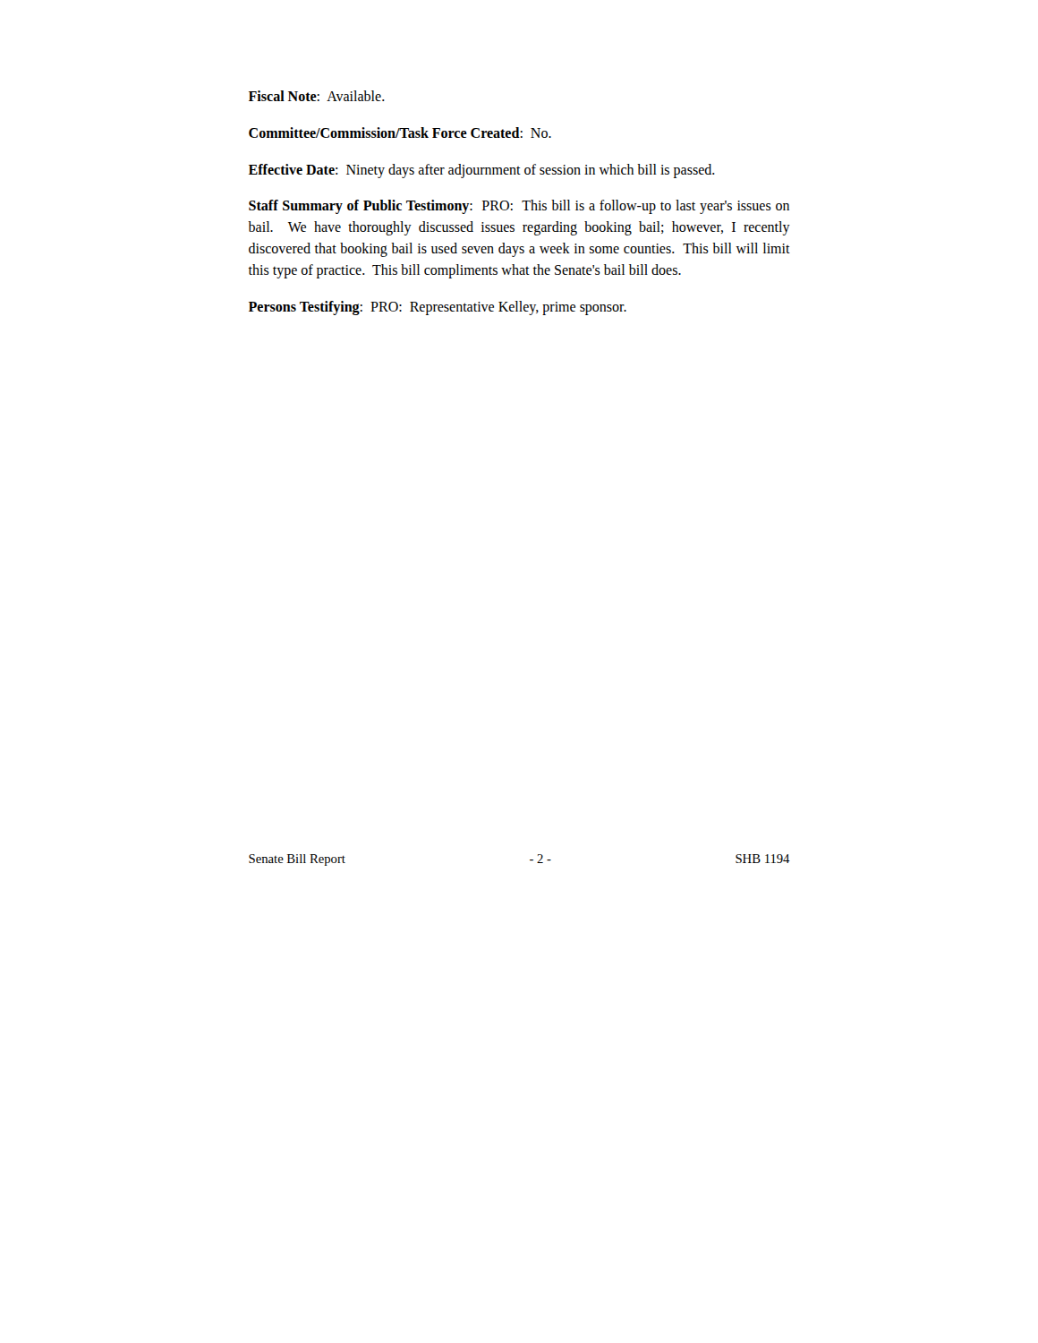Fiscal Note: Available.
Committee/Commission/Task Force Created: No.
Effective Date: Ninety days after adjournment of session in which bill is passed.
Staff Summary of Public Testimony: PRO: This bill is a follow-up to last year's issues on bail. We have thoroughly discussed issues regarding booking bail; however, I recently discovered that booking bail is used seven days a week in some counties. This bill will limit this type of practice. This bill compliments what the Senate's bail bill does.
Persons Testifying: PRO: Representative Kelley, prime sponsor.
Senate Bill Report
- 2 -
SHB 1194